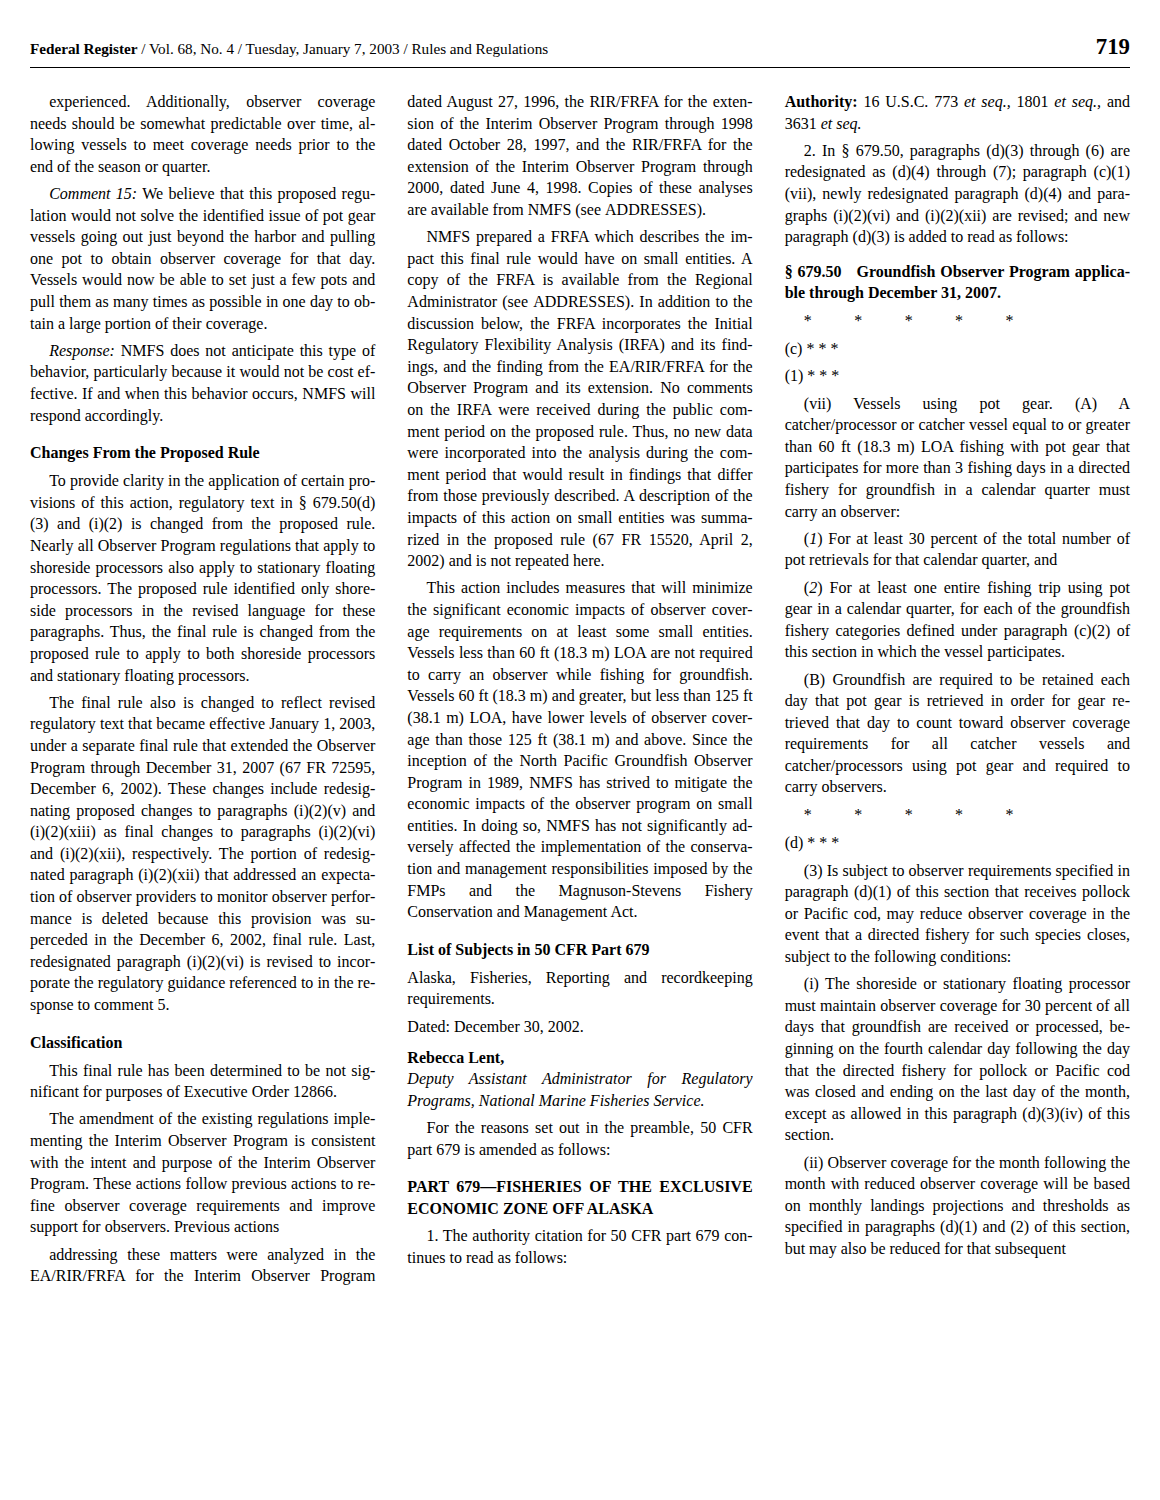Federal Register / Vol. 68, No. 4 / Tuesday, January 7, 2003 / Rules and Regulations
719
experienced. Additionally, observer coverage needs should be somewhat predictable over time, allowing vessels to meet coverage needs prior to the end of the season or quarter.
Comment 15: We believe that this proposed regulation would not solve the identified issue of pot gear vessels going out just beyond the harbor and pulling one pot to obtain observer coverage for that day. Vessels would now be able to set just a few pots and pull them as many times as possible in one day to obtain a large portion of their coverage.
Response: NMFS does not anticipate this type of behavior, particularly because it would not be cost effective. If and when this behavior occurs, NMFS will respond accordingly.
Changes From the Proposed Rule
To provide clarity in the application of certain provisions of this action, regulatory text in § 679.50(d)(3) and (i)(2) is changed from the proposed rule. Nearly all Observer Program regulations that apply to shoreside processors also apply to stationary floating processors. The proposed rule identified only shoreside processors in the revised language for these paragraphs. Thus, the final rule is changed from the proposed rule to apply to both shoreside processors and stationary floating processors.
The final rule also is changed to reflect revised regulatory text that became effective January 1, 2003, under a separate final rule that extended the Observer Program through December 31, 2007 (67 FR 72595, December 6, 2002). These changes include redesignating proposed changes to paragraphs (i)(2)(v) and (i)(2)(xiii) as final changes to paragraphs (i)(2)(vi) and (i)(2)(xii), respectively. The portion of redesignated paragraph (i)(2)(xii) that addressed an expectation of observer providers to monitor observer performance is deleted because this provision was superceded in the December 6, 2002, final rule. Last, redesignated paragraph (i)(2)(vi) is revised to incorporate the regulatory guidance referenced to in the response to comment 5.
Classification
This final rule has been determined to be not significant for purposes of Executive Order 12866.
The amendment of the existing regulations implementing the Interim Observer Program is consistent with the intent and purpose of the Interim Observer Program. These actions follow previous actions to refine observer coverage requirements and improve support for observers. Previous actions
addressing these matters were analyzed in the EA/RIR/FRFA for the Interim Observer Program dated August 27, 1996, the RIR/FRFA for the extension of the Interim Observer Program through 1998 dated October 28, 1997, and the RIR/FRFA for the extension of the Interim Observer Program through 2000, dated June 4, 1998. Copies of these analyses are available from NMFS (see ADDRESSES).
NMFS prepared a FRFA which describes the impact this final rule would have on small entities. A copy of the FRFA is available from the Regional Administrator (see ADDRESSES). In addition to the discussion below, the FRFA incorporates the Initial Regulatory Flexibility Analysis (IRFA) and its findings, and the finding from the EA/RIR/FRFA for the Observer Program and its extension. No comments on the IRFA were received during the public comment period on the proposed rule. Thus, no new data were incorporated into the analysis during the comment period that would result in findings that differ from those previously described. A description of the impacts of this action on small entities was summarized in the proposed rule (67 FR 15520, April 2, 2002) and is not repeated here.
This action includes measures that will minimize the significant economic impacts of observer coverage requirements on at least some small entities. Vessels less than 60 ft (18.3 m) LOA are not required to carry an observer while fishing for groundfish. Vessels 60 ft (18.3 m) and greater, but less than 125 ft (38.1 m) LOA, have lower levels of observer coverage than those 125 ft (38.1 m) and above. Since the inception of the North Pacific Groundfish Observer Program in 1989, NMFS has strived to mitigate the economic impacts of the observer program on small entities. In doing so, NMFS has not significantly adversely affected the implementation of the conservation and management responsibilities imposed by the FMPs and the Magnuson-Stevens Fishery Conservation and Management Act.
List of Subjects in 50 CFR Part 679
Alaska, Fisheries, Reporting and recordkeeping requirements.
Dated: December 30, 2002.
Rebecca Lent,
Deputy Assistant Administrator for Regulatory Programs, National Marine Fisheries Service.
For the reasons set out in the preamble, 50 CFR part 679 is amended as follows:
PART 679—FISHERIES OF THE EXCLUSIVE ECONOMIC ZONE OFF ALASKA
1. The authority citation for 50 CFR part 679 continues to read as follows:
Authority: 16 U.S.C. 773 et seq., 1801 et seq., and 3631 et seq.
2. In § 679.50, paragraphs (d)(3) through (6) are redesignated as (d)(4) through (7); paragraph (c)(1)(vii), newly redesignated paragraph (d)(4) and paragraphs (i)(2)(vi) and (i)(2)(xii) are revised; and new paragraph (d)(3) is added to read as follows:
§ 679.50 Groundfish Observer Program applicable through December 31, 2007.
* * * * *
(c) * * *
(1) * * *
(vii) Vessels using pot gear. (A) A catcher/processor or catcher vessel equal to or greater than 60 ft (18.3 m) LOA fishing with pot gear that participates for more than 3 fishing days in a directed fishery for groundfish in a calendar quarter must carry an observer:
(1) For at least 30 percent of the total number of pot retrievals for that calendar quarter, and
(2) For at least one entire fishing trip using pot gear in a calendar quarter, for each of the groundfish fishery categories defined under paragraph (c)(2) of this section in which the vessel participates.
(B) Groundfish are required to be retained each day that pot gear is retrieved in order for gear retrieved that day to count toward observer coverage requirements for all catcher vessels and catcher/processors using pot gear and required to carry observers.
* * * * *
(d) * * *
(3) Is subject to observer requirements specified in paragraph (d)(1) of this section that receives pollock or Pacific cod, may reduce observer coverage in the event that a directed fishery for such species closes, subject to the following conditions:
(i) The shoreside or stationary floating processor must maintain observer coverage for 30 percent of all days that groundfish are received or processed, beginning on the fourth calendar day following the day that the directed fishery for pollock or Pacific cod was closed and ending on the last day of the month, except as allowed in this paragraph (d)(3)(iv) of this section.
(ii) Observer coverage for the month following the month with reduced observer coverage will be based on monthly landings projections and thresholds as specified in paragraphs (d)(1) and (2) of this section, but may also be reduced for that subsequent